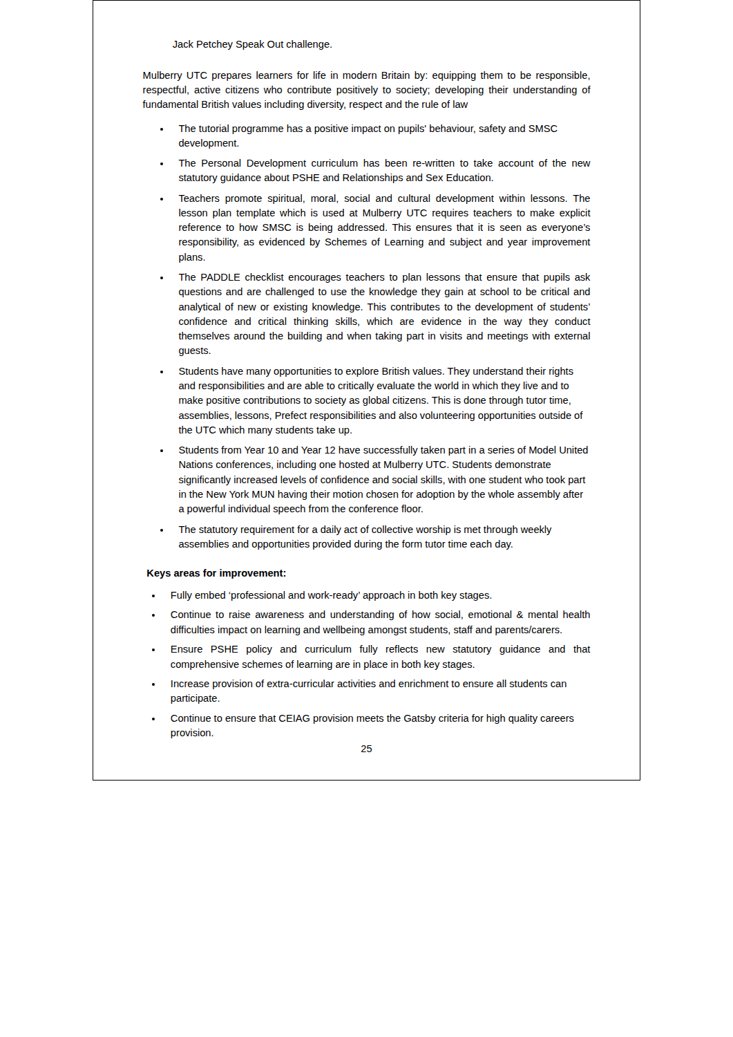Jack Petchey Speak Out challenge.
Mulberry UTC prepares learners for life in modern Britain by: equipping them to be responsible, respectful, active citizens who contribute positively to society; developing their understanding of fundamental British values including diversity, respect and the rule of law
The tutorial programme has a positive impact on pupils' behaviour, safety and SMSC development.
The Personal Development curriculum has been re-written to take account of the new statutory guidance about PSHE and Relationships and Sex Education.
Teachers promote spiritual, moral, social and cultural development within lessons. The lesson plan template which is used at Mulberry UTC requires teachers to make explicit reference to how SMSC is being addressed. This ensures that it is seen as everyone’s responsibility, as evidenced by Schemes of Learning and subject and year improvement plans.
The PADDLE checklist encourages teachers to plan lessons that ensure that pupils ask questions and are challenged to use the knowledge they gain at school to be critical and analytical of new or existing knowledge. This contributes to the development of students’ confidence and critical thinking skills, which are evidence in the way they conduct themselves around the building and when taking part in visits and meetings with external guests.
Students have many opportunities to explore British values. They understand their rights and responsibilities and are able to critically evaluate the world in which they live and to make positive contributions to society as global citizens. This is done through tutor time, assemblies, lessons, Prefect responsibilities and also volunteering opportunities outside of the UTC which many students take up.
Students from Year 10 and Year 12 have successfully taken part in a series of Model United Nations conferences, including one hosted at Mulberry UTC. Students demonstrate significantly increased levels of confidence and social skills, with one student who took part in the New York MUN having their motion chosen for adoption by the whole assembly after a powerful individual speech from the conference floor.
The statutory requirement for a daily act of collective worship is met through weekly assemblies and opportunities provided during the form tutor time each day.
Keys areas for improvement:
Fully embed ‘professional and work-ready’ approach in both key stages.
Continue to raise awareness and understanding of how social, emotional & mental health difficulties impact on learning and wellbeing amongst students, staff and parents/carers.
Ensure PSHE policy and curriculum fully reflects new statutory guidance and that comprehensive schemes of learning are in place in both key stages.
Increase provision of extra-curricular activities and enrichment to ensure all students can participate.
Continue to ensure that CEIAG provision meets the Gatsby criteria for high quality careers provision.
25